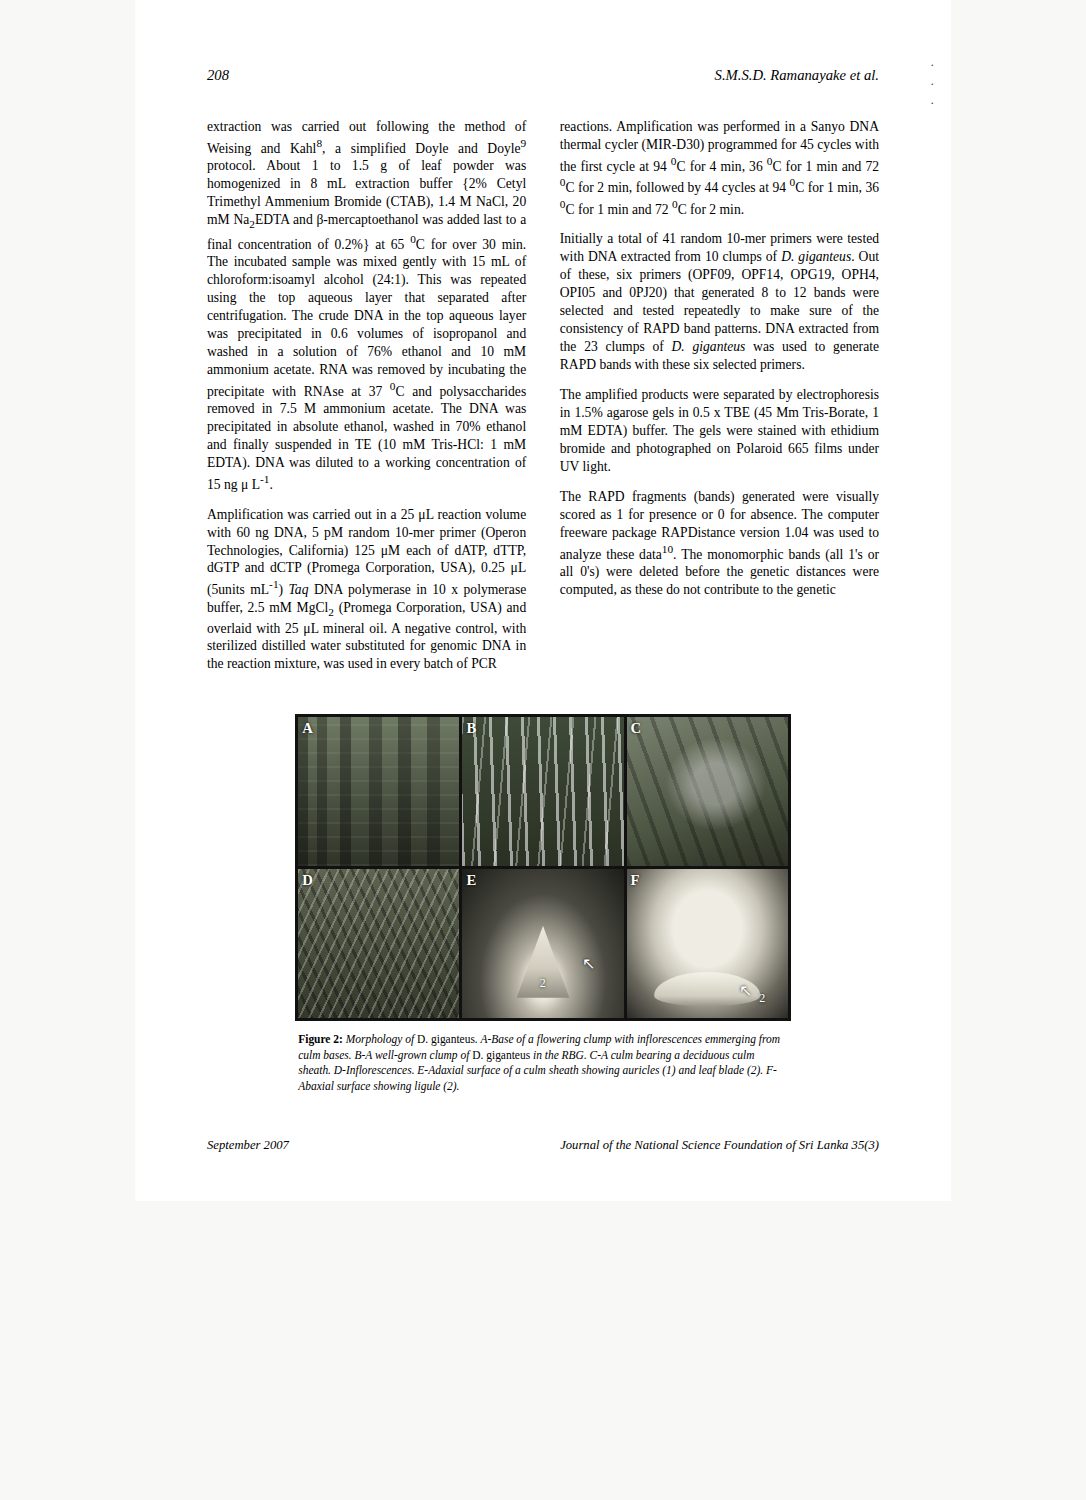.
.
.
208 S.M.S.D. Ramanayake et al.
extraction was carried out following the method of Weising and Kahl8, a simplified Doyle and Doyle9 protocol. About 1 to 1.5 g of leaf powder was homogenized in 8 mL extraction buffer {2% Cetyl Trimethyl Ammenium Bromide (CTAB), 1.4 M NaCl, 20 mM Na2EDTA and β-mercaptoethanol was added last to a final concentration of 0.2%} at 65 0C for over 30 min. The incubated sample was mixed gently with 15 mL of chloroform:isoamyl alcohol (24:1). This was repeated using the top aqueous layer that separated after centrifugation. The crude DNA in the top aqueous layer was precipitated in 0.6 volumes of isopropanol and washed in a solution of 76% ethanol and 10 mM ammonium acetate. RNA was removed by incubating the precipitate with RNAse at 37 0C and polysaccharides removed in 7.5 M ammonium acetate. The DNA was precipitated in absolute ethanol, washed in 70% ethanol and finally suspended in TE (10 mM Tris-HCl: 1 mM EDTA). DNA was diluted to a working concentration of 15 ng μ L-1.
Amplification was carried out in a 25 μL reaction volume with 60 ng DNA, 5 pM random 10-mer primer (Operon Technologies, California) 125 μM each of dATP, dTTP, dGTP and dCTP (Promega Corporation, USA), 0.25 μL (5units mL-1) Taq DNA polymerase in 10 x polymerase buffer, 2.5 mM MgCl2 (Promega Corporation, USA) and overlaid with 25 μL mineral oil. A negative control, with sterilized distilled water substituted for genomic DNA in the reaction mixture, was used in every batch of PCR
reactions. Amplification was performed in a Sanyo DNA thermal cycler (MIR-D30) programmed for 45 cycles with the first cycle at 94 0C for 4 min, 36 0C for 1 min and 72 0C for 2 min, followed by 44 cycles at 94 0C for 1 min, 36 0C for 1 min and 72 0C for 2 min.
Initially a total of 41 random 10-mer primers were tested with DNA extracted from 10 clumps of D. giganteus. Out of these, six primers (OPF09, OPF14, OPG19, OPH4, OPI05 and 0PJ20) that generated 8 to 12 bands were selected and tested repeatedly to make sure of the consistency of RAPD band patterns. DNA extracted from the 23 clumps of D. giganteus was used to generate RAPD bands with these six selected primers.
The amplified products were separated by electrophoresis in 1.5% agarose gels in 0.5 x TBE (45 Mm Tris-Borate, 1 mM EDTA) buffer. The gels were stained with ethidium bromide and photographed on Polaroid 665 films under UV light.
The RAPD fragments (bands) generated were visually scored as 1 for presence or 0 for absence. The computer freeware package RAPDistance version 1.04 was used to analyze these data10. The monomorphic bands (all 1's or all 0's) were deleted before the genetic distances were computed, as these do not contribute to the genetic
A
B
C
D
E 2 ↖
F ↖ 2
Figure 2: Morphology of D. giganteus. A-Base of a flowering clump with inflorescences emmerging from culm bases. B-A well-grown clump of D. giganteus in the RBG. C-A culm bearing a deciduous culm sheath. D-Inflorescences. E-Adaxial surface of a culm sheath showing auricles (1) and leaf blade (2). F-Abaxial surface showing ligule (2).
September 2007 Journal of the National Science Foundation of Sri Lanka 35(3)